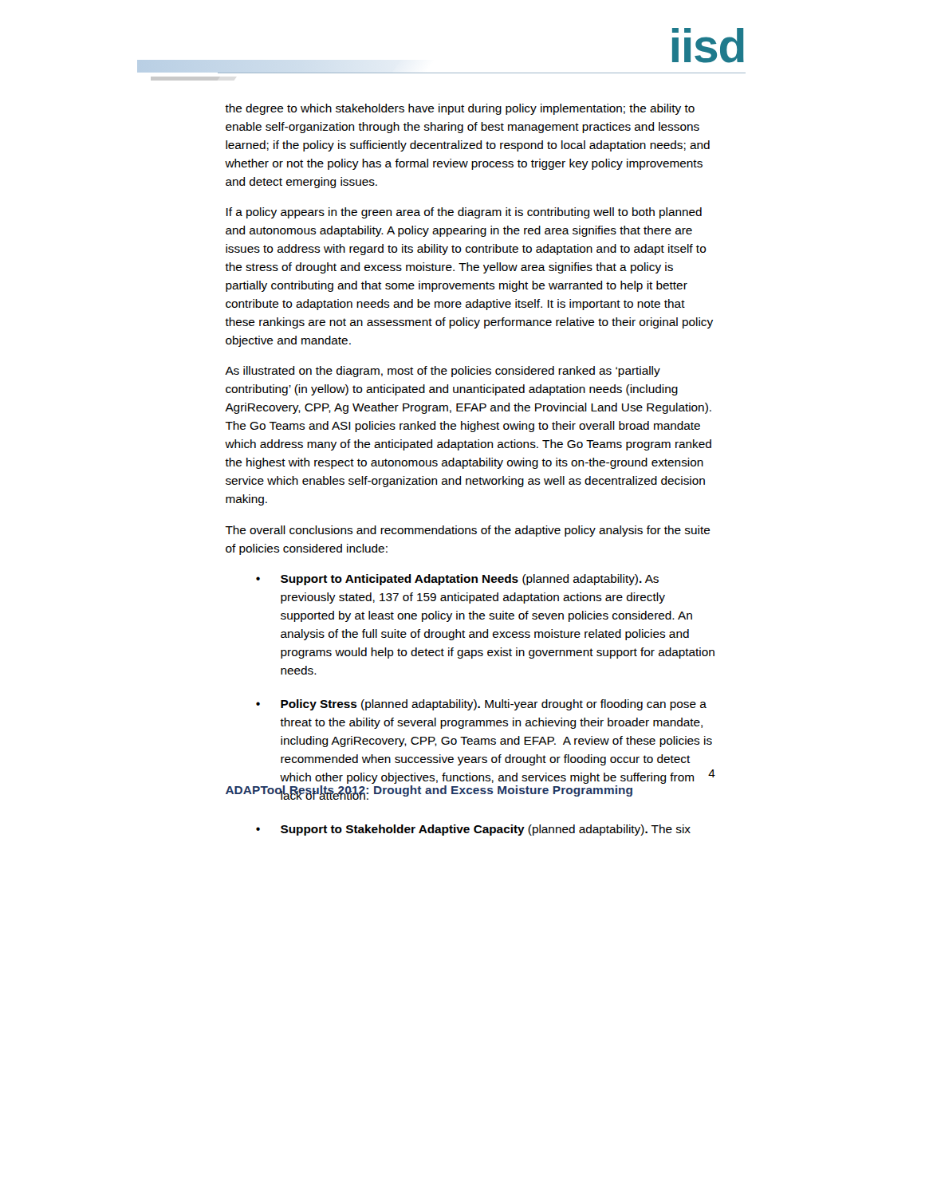iisd
the degree to which stakeholders have input during policy implementation; the ability to enable self-organization through the sharing of best management practices and lessons learned; if the policy is sufficiently decentralized to respond to local adaptation needs; and whether or not the policy has a formal review process to trigger key policy improvements and detect emerging issues.
If a policy appears in the green area of the diagram it is contributing well to both planned and autonomous adaptability. A policy appearing in the red area signifies that there are issues to address with regard to its ability to contribute to adaptation and to adapt itself to the stress of drought and excess moisture. The yellow area signifies that a policy is partially contributing and that some improvements might be warranted to help it better contribute to adaptation needs and be more adaptive itself. It is important to note that these rankings are not an assessment of policy performance relative to their original policy objective and mandate.
As illustrated on the diagram, most of the policies considered ranked as ‘partially contributing’ (in yellow) to anticipated and unanticipated adaptation needs (including AgriRecovery, CPP, Ag Weather Program, EFAP and the Provincial Land Use Regulation). The Go Teams and ASI policies ranked the highest owing to their overall broad mandate which address many of the anticipated adaptation actions. The Go Teams program ranked the highest with respect to autonomous adaptability owing to its on-the-ground extension service which enables self-organization and networking as well as decentralized decision making.
The overall conclusions and recommendations of the adaptive policy analysis for the suite of policies considered include:
Support to Anticipated Adaptation Needs (planned adaptability). As previously stated, 137 of 159 anticipated adaptation actions are directly supported by at least one policy in the suite of seven policies considered. An analysis of the full suite of drought and excess moisture related policies and programs would help to detect if gaps exist in government support for adaptation needs.
Policy Stress (planned adaptability). Multi-year drought or flooding can pose a threat to the ability of several programmes in achieving their broader mandate, including AgriRecovery, CPP, Go Teams and EFAP. A review of these policies is recommended when successive years of drought or flooding occur to detect which other policy objectives, functions, and services might be suffering from lack of attention.
Support to Stakeholder Adaptive Capacity (planned adaptability). The six determinants of adaptive capacity (economic resources, access to technology, infrastructure needs, information and management skills, institutions and networks, and equitable access), were largely supported by the suite of policies, except in the areas of technological and infrastructure access. In particular, none of the policies examined provide direct support for producers to access relevant technology for adapting to DEM (aside from some support via EFAP). This could be signalling a significant policy gap, if this suite of policies is representative of the broader package of policies relevant to DEM.
ADAPTool Results 2012: Drought and Excess Moisture Programming 4